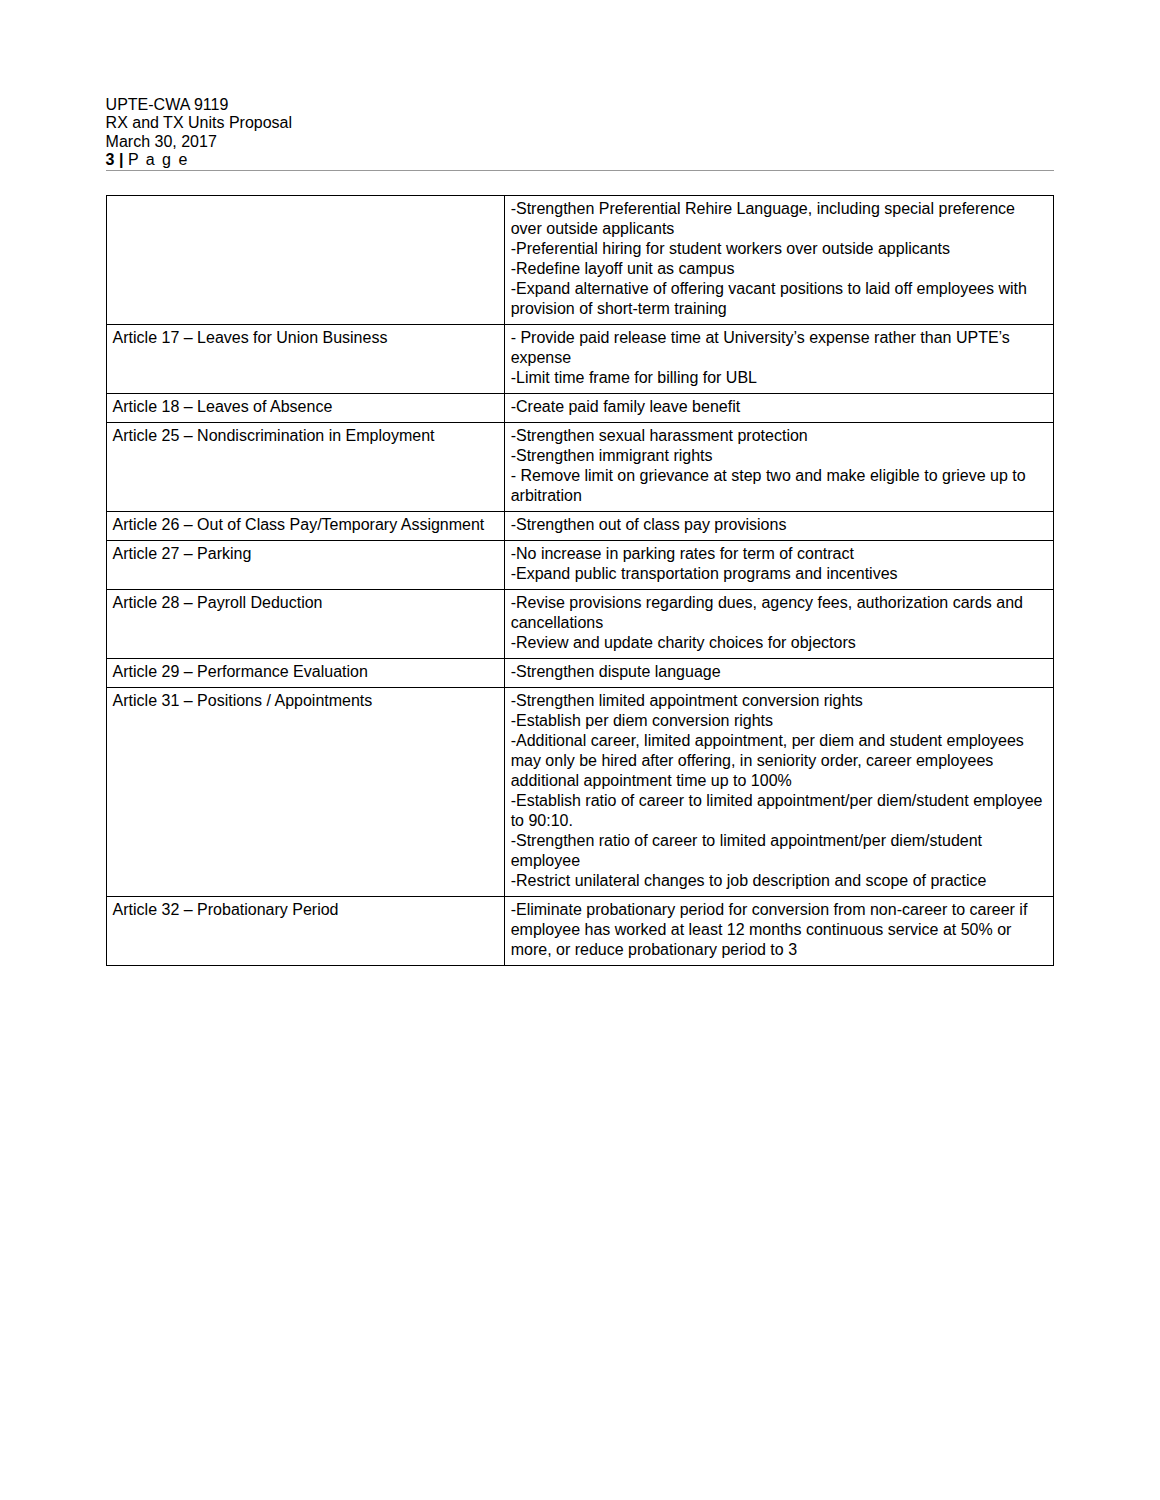UPTE-CWA 9119
RX and TX Units Proposal
March 30, 2017
3 | P a g e
| | -Strengthen Preferential Rehire Language, including special preference over outside applicants -Preferential hiring for student workers over outside applicants -Redefine layoff unit as campus -Expand alternative of offering vacant positions to laid off employees with provision of short-term training |
| Article 17 – Leaves for Union Business | - Provide paid release time at University’s expense rather than UPTE’s expense -Limit time frame for billing for UBL |
| Article 18 – Leaves of Absence | -Create paid family leave benefit |
| Article 25 – Nondiscrimination in Employment | -Strengthen sexual harassment protection -Strengthen immigrant rights - Remove limit on grievance at step two and make eligible to grieve up to arbitration |
| Article 26 – Out of Class Pay/Temporary Assignment | -Strengthen out of class pay provisions |
| Article 27 – Parking | -No increase in parking rates for term of contract -Expand public transportation programs and incentives |
| Article 28 – Payroll Deduction | -Revise provisions regarding dues, agency fees, authorization cards and cancellations -Review and update charity choices for objectors |
| Article 29 – Performance Evaluation | -Strengthen dispute language |
| Article 31 – Positions / Appointments | -Strengthen limited appointment conversion rights -Establish per diem conversion rights -Additional career, limited appointment, per diem and student employees may only be hired after offering, in seniority order, career employees additional appointment time up to 100% -Establish ratio of career to limited appointment/per diem/student employee to 90:10. -Strengthen ratio of career to limited appointment/per diem/student employee -Restrict unilateral changes to job description and scope of practice |
| Article 32 – Probationary Period | -Eliminate probationary period for conversion from non-career to career if employee has worked at least 12 months continuous service at 50% or more, or reduce probationary period to 3 |